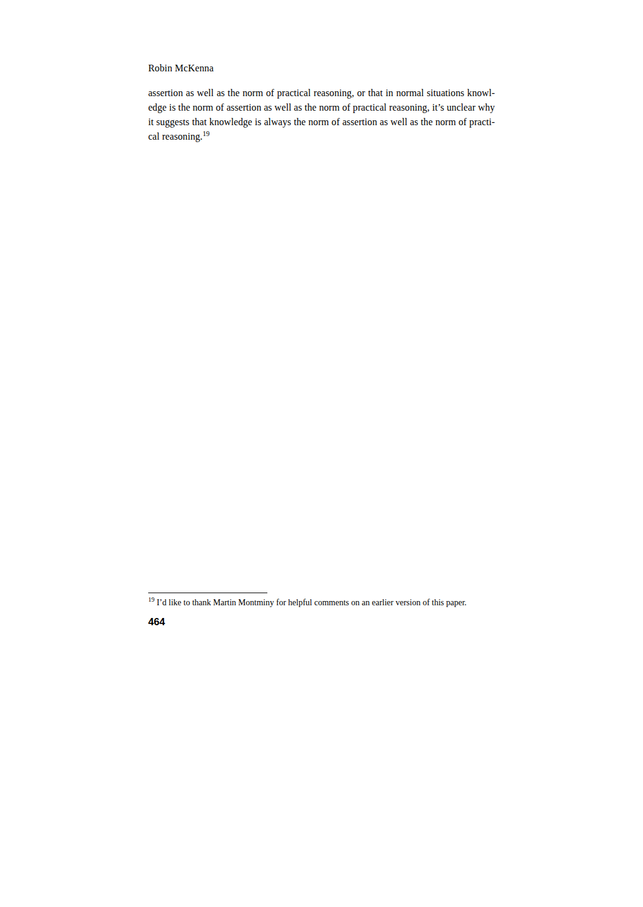Robin McKenna
assertion as well as the norm of practical reasoning, or that in normal situations knowledge is the norm of assertion as well as the norm of practical reasoning, it’s unclear why it suggests that knowledge is always the norm of assertion as well as the norm of practical reasoning.19
19 I’d like to thank Martin Montminy for helpful comments on an earlier version of this paper.
464